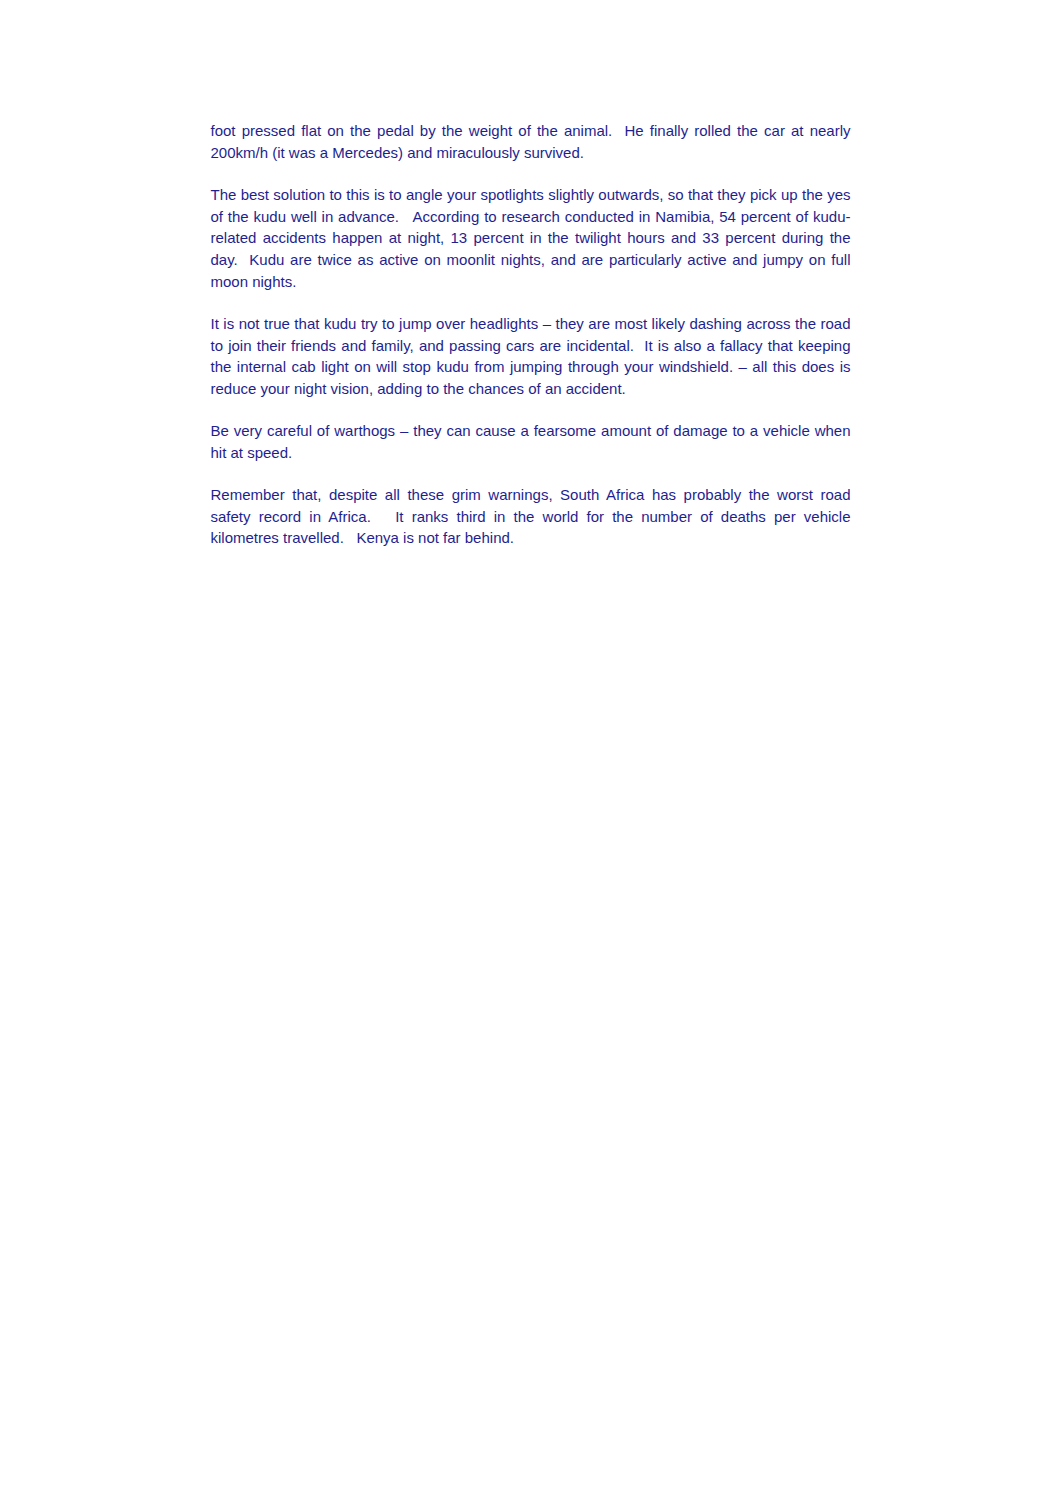foot pressed flat on the pedal by the weight of the animal. He finally rolled the car at nearly 200km/h (it was a Mercedes) and miraculously survived.
The best solution to this is to angle your spotlights slightly outwards, so that they pick up the yes of the kudu well in advance. According to research conducted in Namibia, 54 percent of kudu-related accidents happen at night, 13 percent in the twilight hours and 33 percent during the day. Kudu are twice as active on moonlit nights, and are particularly active and jumpy on full moon nights.
It is not true that kudu try to jump over headlights – they are most likely dashing across the road to join their friends and family, and passing cars are incidental. It is also a fallacy that keeping the internal cab light on will stop kudu from jumping through your windshield. – all this does is reduce your night vision, adding to the chances of an accident.
Be very careful of warthogs – they can cause a fearsome amount of damage to a vehicle when hit at speed.
Remember that, despite all these grim warnings, South Africa has probably the worst road safety record in Africa. It ranks third in the world for the number of deaths per vehicle kilometres travelled. Kenya is not far behind.